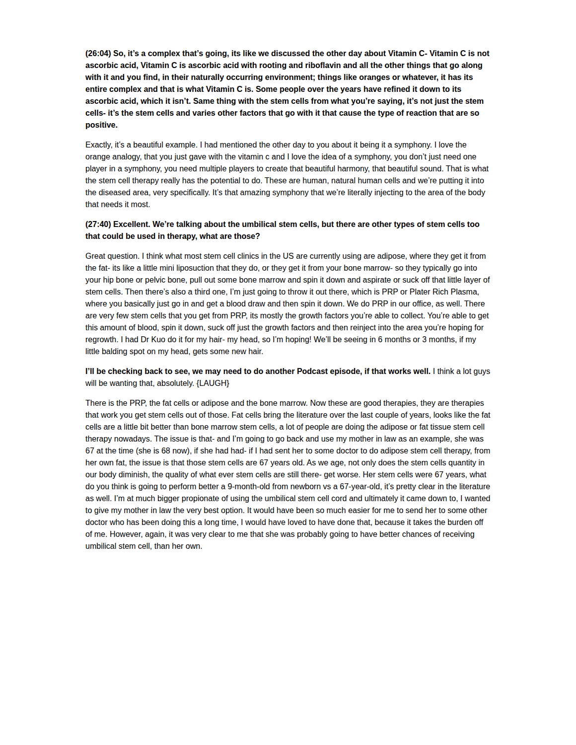(26:04) So, it’s a complex that’s going, its like we discussed the other day about Vitamin C- Vitamin C is not ascorbic acid, Vitamin C is ascorbic acid with rooting and riboflavin and all the other things that go along with it and you find, in their naturally occurring environment; things like oranges or whatever, it has its entire complex and that is what Vitamin C is. Some people over the years have refined it down to its ascorbic acid, which it isn’t. Same thing with the stem cells from what you’re saying, it’s not just the stem cells- it’s the stem cells and varies other factors that go with it that cause the type of reaction that are so positive.
Exactly, it’s a beautiful example. I had mentioned the other day to you about it being it a symphony. I love the orange analogy, that you just gave with the vitamin c and I love the idea of a symphony, you don’t just need one player in a symphony, you need multiple players to create that beautiful harmony, that beautiful sound. That is what the stem cell therapy really has the potential to do. These are human, natural human cells and we’re putting it into the diseased area, very specifically. It’s that amazing symphony that we’re literally injecting to the area of the body that needs it most.
(27:40) Excellent. We’re talking about the umbilical stem cells, but there are other types of stem cells too that could be used in therapy, what are those?
Great question. I think what most stem cell clinics in the US are currently using are adipose, where they get it from the fat- its like a little mini liposuction that they do, or they get it from your bone marrow- so they typically go into your hip bone or pelvic bone, pull out some bone marrow and spin it down and aspirate or suck off that little layer of stem cells. Then there’s also a third one, I’m just going to throw it out there, which is PRP or Plater Rich Plasma, where you basically just go in and get a blood draw and then spin it down. We do PRP in our office, as well. There are very few stem cells that you get from PRP, its mostly the growth factors you’re able to collect. You’re able to get this amount of blood, spin it down, suck off just the growth factors and then reinject into the area you’re hoping for regrowth. I had Dr Kuo do it for my hair- my head, so I’m hoping! We’ll be seeing in 6 months or 3 months, if my little balding spot on my head, gets some new hair.
I’ll be checking back to see, we may need to do another Podcast episode, if that works well. I think a lot guys will be wanting that, absolutely. {LAUGH}
There is the PRP, the fat cells or adipose and the bone marrow. Now these are good therapies, they are therapies that work you get stem cells out of those. Fat cells bring the literature over the last couple of years, looks like the fat cells are a little bit better than bone marrow stem cells, a lot of people are doing the adipose or fat tissue stem cell therapy nowadays. The issue is that- and I’m going to go back and use my mother in law as an example, she was 67 at the time (she is 68 now), if she had had- if I had sent her to some doctor to do adipose stem cell therapy, from her own fat, the issue is that those stem cells are 67 years old. As we age, not only does the stem cells quantity in our body diminish, the quality of what ever stem cells are still there- get worse. Her stem cells were 67 years, what do you think is going to perform better a 9-month-old from newborn vs a 67-year-old, it’s pretty clear in the literature as well. I’m at much bigger propionate of using the umbilical stem cell cord and ultimately it came down to, I wanted to give my mother in law the very best option. It would have been so much easier for me to send her to some other doctor who has been doing this a long time, I would have loved to have done that, because it takes the burden off of me. However, again, it was very clear to me that she was probably going to have better chances of receiving umbilical stem cell, than her own.